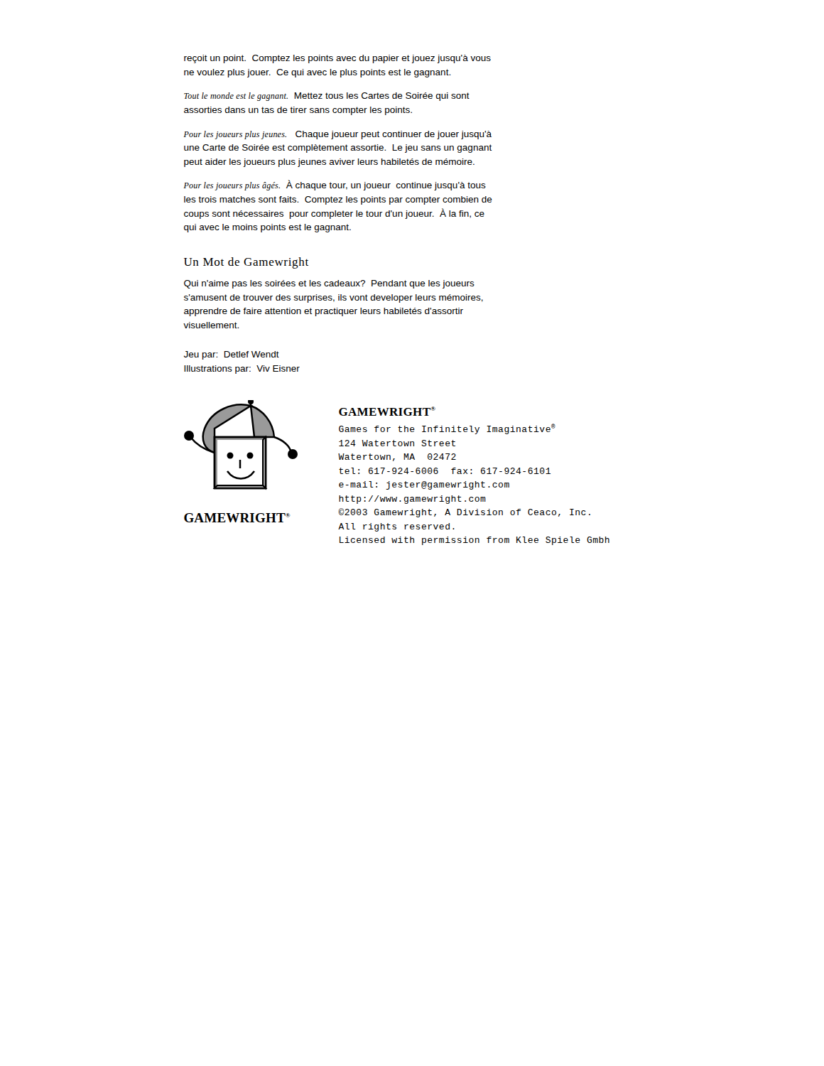reçoit un point. Comptez les points avec du papier et jouez jusqu'à vous ne voulez plus jouer. Ce qui avec le plus points est le gagnant.
Tout le monde est le gagnant. Mettez tous les Cartes de Soirée qui sont assorties dans un tas de tirer sans compter les points.
Pour les joueurs plus jeunes. Chaque joueur peut continuer de jouer jusqu'à une Carte de Soirée est complètement assortie. Le jeu sans un gagnant peut aider les joueurs plus jeunes aviver leurs habiletés de mémoire.
Pour les joueurs plus âgés. À chaque tour, un joueur continue jusqu'à tous les trois matches sont faits. Comptez les points par compter combien de coups sont nécessaires pour completer le tour d'un joueur. À la fin, ce qui avec le moins points est le gagnant.
Un Mot de Gamewright
Qui n'aime pas les soirées et les cadeaux? Pendant que les joueurs s'amusent de trouver des surprises, ils vont developer leurs mémoires, apprendre de faire attention et practiquer leurs habiletés d'assortir visuellement.
Jeu par: Detlef Wendt
Illustrations par: Viv Eisner
GAMEWRIGHT®
GAMEWRIGHT®
Games for the Infinitely Imaginative®
124 Watertown Street
Watertown, MA 02472
tel: 617-924-6006 fax: 617-924-6101
e-mail: jester@gamewright.com
http://www.gamewright.com
©2003 Gamewright, A Division of Ceaco, Inc.
All rights reserved.
Licensed with permission from Klee Spiele Gmbh